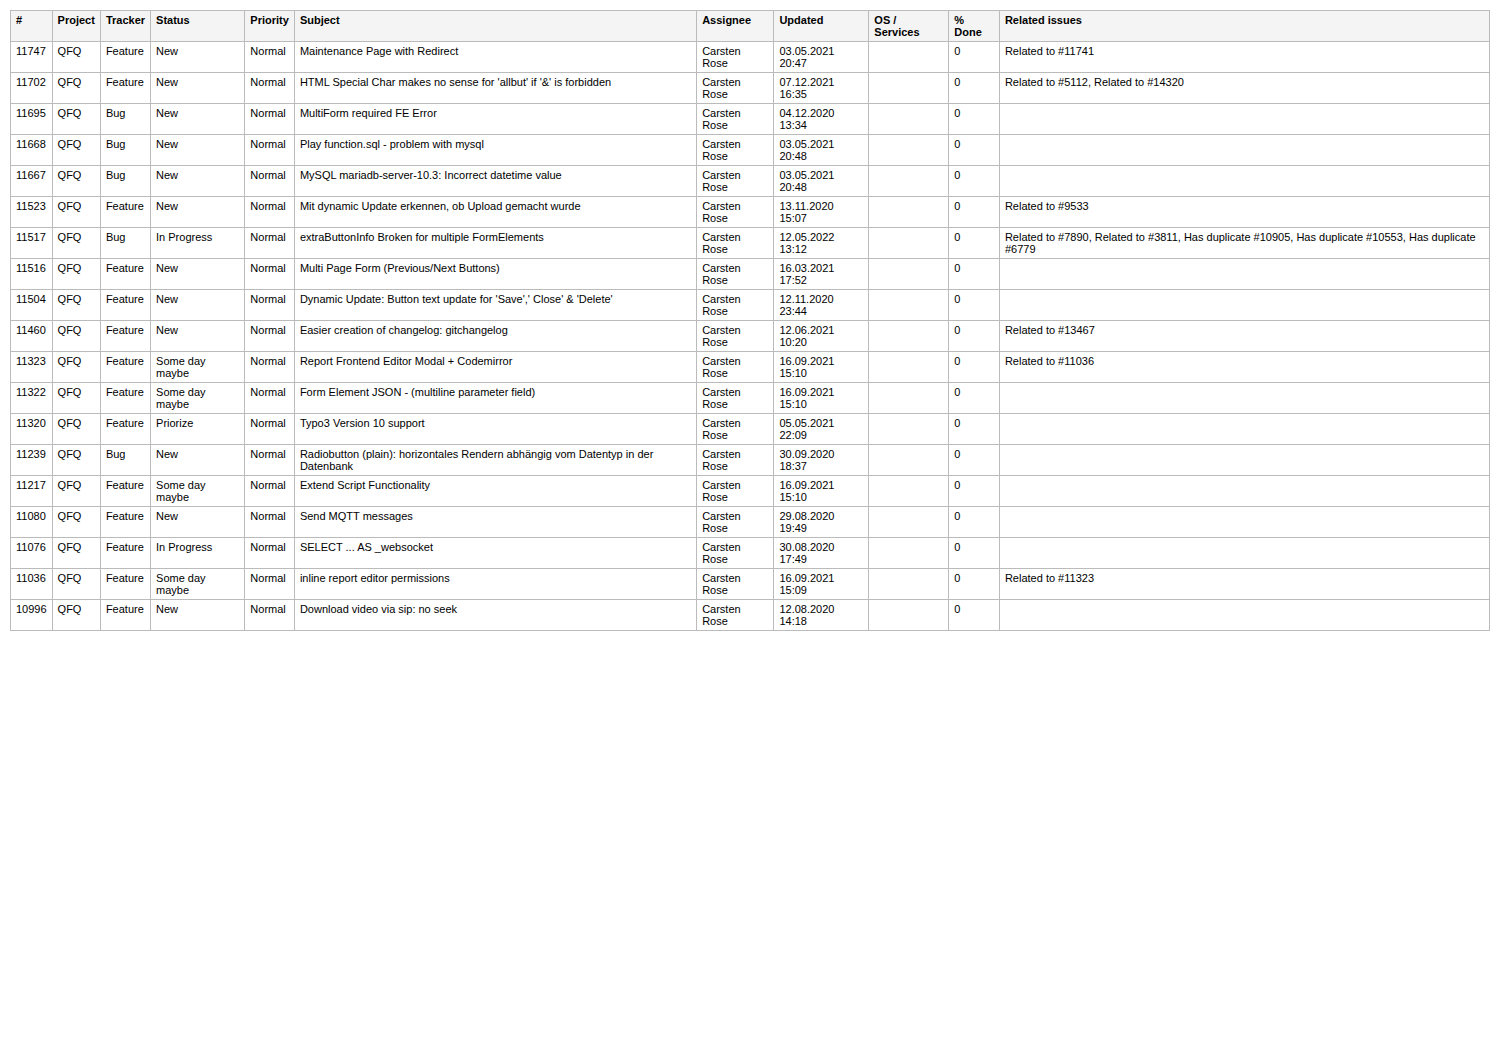| # | Project | Tracker | Status | Priority | Subject | Assignee | Updated | OS / Services | % Done | Related issues |
| --- | --- | --- | --- | --- | --- | --- | --- | --- | --- | --- |
| 11747 | QFQ | Feature | New | Normal | Maintenance Page with Redirect | Carsten Rose | 03.05.2021 20:47 | | 0 | Related to #11741 |
| 11702 | QFQ | Feature | New | Normal | HTML Special Char makes no sense for 'allbut' if '&' is forbidden | Carsten Rose | 07.12.2021 16:35 | | 0 | Related to #5112, Related to #14320 |
| 11695 | QFQ | Bug | New | Normal | MultiForm required FE Error | Carsten Rose | 04.12.2020 13:34 | | 0 | |
| 11668 | QFQ | Bug | New | Normal | Play function.sql - problem with mysql | Carsten Rose | 03.05.2021 20:48 | | 0 | |
| 11667 | QFQ | Bug | New | Normal | MySQL mariadb-server-10.3: Incorrect datetime value | Carsten Rose | 03.05.2021 20:48 | | 0 | |
| 11523 | QFQ | Feature | New | Normal | Mit dynamic Update erkennen, ob Upload gemacht wurde | Carsten Rose | 13.11.2020 15:07 | | 0 | Related to #9533 |
| 11517 | QFQ | Bug | In Progress | Normal | extraButtonInfo Broken for multiple FormElements | Carsten Rose | 12.05.2022 13:12 | | 0 | Related to #7890, Related to #3811, Has duplicate #10905, Has duplicate #10553, Has duplicate #6779 |
| 11516 | QFQ | Feature | New | Normal | Multi Page Form (Previous/Next Buttons) | Carsten Rose | 16.03.2021 17:52 | | 0 | |
| 11504 | QFQ | Feature | New | Normal | Dynamic Update: Button text update for 'Save',' Close' & 'Delete' | Carsten Rose | 12.11.2020 23:44 | | 0 | |
| 11460 | QFQ | Feature | New | Normal | Easier creation of changelog: gitchangelog | Carsten Rose | 12.06.2021 10:20 | | 0 | Related to #13467 |
| 11323 | QFQ | Feature | Some day maybe | Normal | Report Frontend Editor Modal + Codemirror | Carsten Rose | 16.09.2021 15:10 | | 0 | Related to #11036 |
| 11322 | QFQ | Feature | Some day maybe | Normal | Form Element JSON - (multiline parameter field) | Carsten Rose | 16.09.2021 15:10 | | 0 | |
| 11320 | QFQ | Feature | Priorize | Normal | Typo3 Version 10 support | Carsten Rose | 05.05.2021 22:09 | | 0 | |
| 11239 | QFQ | Bug | New | Normal | Radiobutton (plain): horizontales Rendern abhängig vom Datentyp in der Datenbank | Carsten Rose | 30.09.2020 18:37 | | 0 | |
| 11217 | QFQ | Feature | Some day maybe | Normal | Extend Script Functionality | Carsten Rose | 16.09.2021 15:10 | | 0 | |
| 11080 | QFQ | Feature | New | Normal | Send MQTT messages | Carsten Rose | 29.08.2020 19:49 | | 0 | |
| 11076 | QFQ | Feature | In Progress | Normal | SELECT ... AS _websocket | Carsten Rose | 30.08.2020 17:49 | | 0 | |
| 11036 | QFQ | Feature | Some day maybe | Normal | inline report editor permissions | Carsten Rose | 16.09.2021 15:09 | | 0 | Related to #11323 |
| 10996 | QFQ | Feature | New | Normal | Download video via sip: no seek | Carsten Rose | 12.08.2020 14:18 | | 0 | |